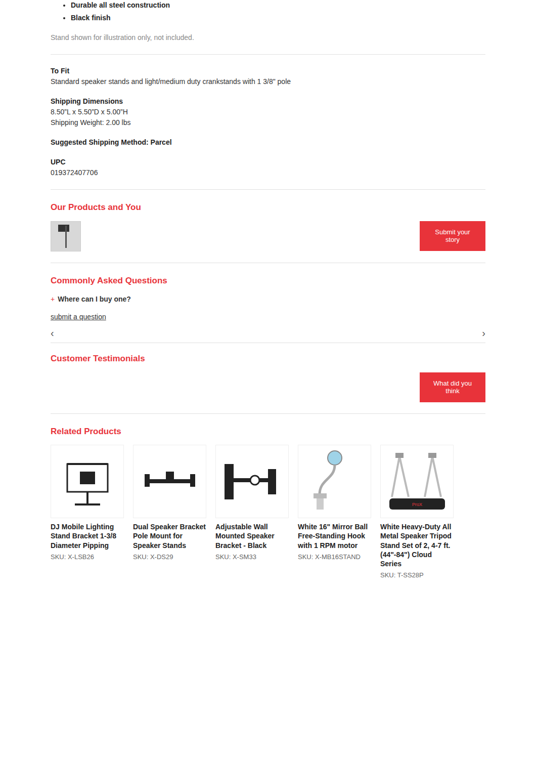Durable all steel construction
Black finish
Stand shown for illustration only, not included.
To Fit Standard speaker stands and light/medium duty crankstands with 1 3/8" pole
Shipping Dimensions 8.50”L x 5.50”D x 5.00”H
Shipping Weight: 2.00 lbs
Suggested Shipping Method: Parcel
UPC 019372407706
Our Products and You
Submit your story
Commonly Asked Questions
+Where can I buy one?
submit a question
‹ ›
Customer Testimonials
What did you think
Related Products
DJ Mobile Lighting Stand Bracket 1-3/8 Diameter Pipping
SKU: X-LSB26
Dual Speaker Bracket Pole Mount for Speaker Stands
SKU: X-DS29
Adjustable Wall Mounted Speaker Bracket - Black
SKU: X-SM33
White 16" Mirror Ball Free-Standing Hook with 1 RPM motor
SKU: X-MB16STAND
ProX
White Heavy-Duty All Metal Speaker Tripod Stand Set of 2, 4-7 ft. (44"-84") Cloud Series
SKU: T-SS28P